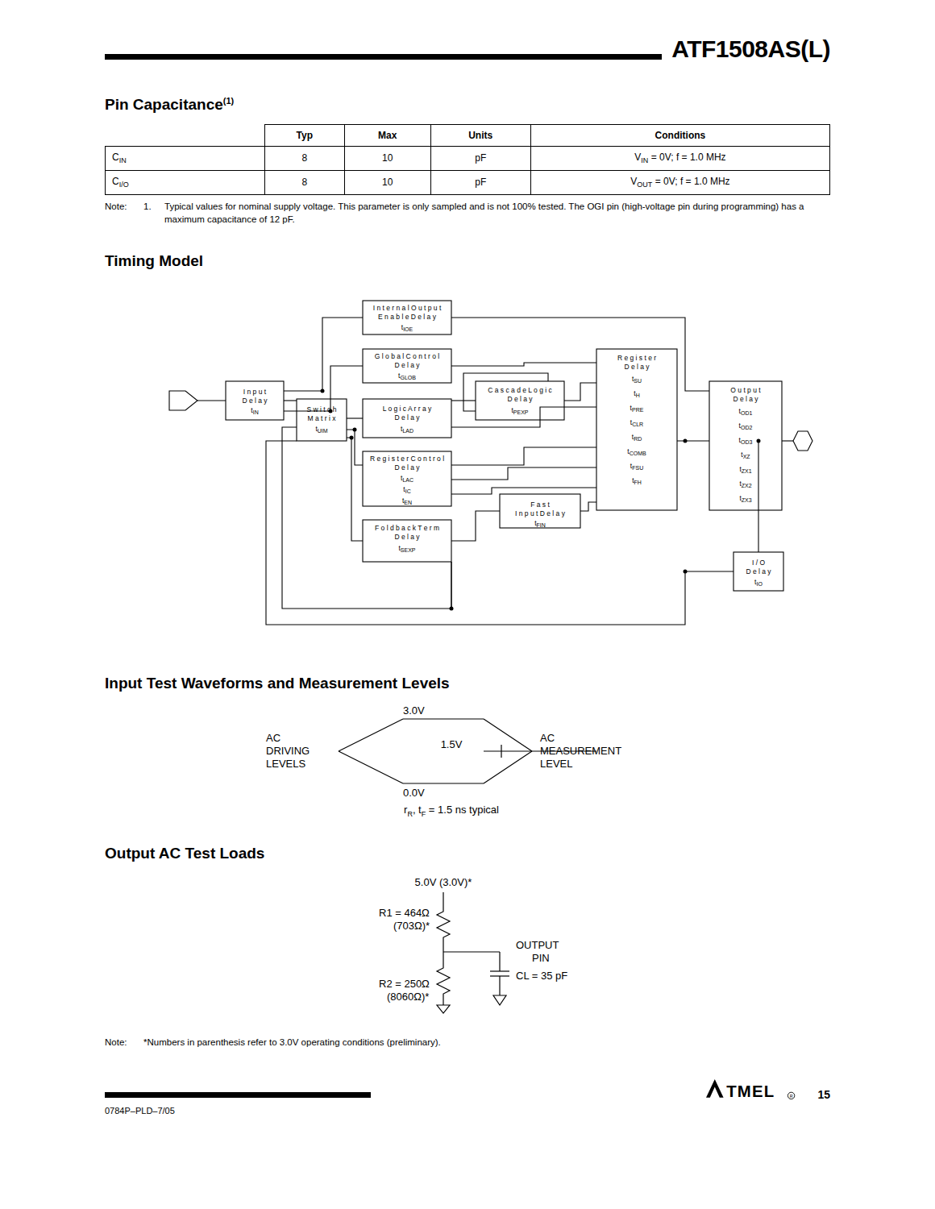ATF1508AS(L)
Pin Capacitance(1)
| | Typ | Max | Units | Conditions |
| --- | --- | --- | --- | --- |
| C IN | 8 | 10 | pF | V IN = 0V; f = 1.0 MHz |
| C I/O | 8 | 10 | pF | V OUT = 0V; f = 1.0 MHz |
Note:
1.
Typical values for nominal supply voltage. This parameter is only sampled and is not 100% tested. The OGI pin (high-voltage pin during programming) has a maximum capacitance of 12 pF.
Timing Model
I n p u t D e l a y tIN S w i t c h M a t r i x tUIM I n t e r n a l O u t p u t E n a b l e D e l a y tIOE G l o b a l C o n t r o l D e l a y tGLOB L o g i c A r r a y D e l a y tLAD R e g i s t e r C o n t r o l D e l a y tLAC tIC tEN F o l d b a c k T e r m D e l a y tSEXP C a s c a d e L o g i c D e l a y tPEXP F a s t I n p u t D e l a y tFIN R e g i s t e r D e l a y tSU tH tPRE tCLR tRD tCOMB tFSU tFH O u t p u t D e l a y tOD1 tOD2 tOD3 tXZ tZX1 tZX2 tZX3 I / O D e l a y tIO
Input Test Waveforms and Measurement Levels
3.0V 0.0V 1.5V AC DRIVING LEVELS AC MEASUREMENT LEVEL
rR, tF = 1.5 ns typical
Output AC Test Loads
5.0V (3.0V)* R1 = 464Ω (703Ω)* R2 = 250Ω (8060Ω)* OUTPUT PIN CL = 35 pF
Note:
*Numbers in parenthesis refer to 3.0V operating conditions (preliminary).
0784P–PLD–7/05
TMEL R
15